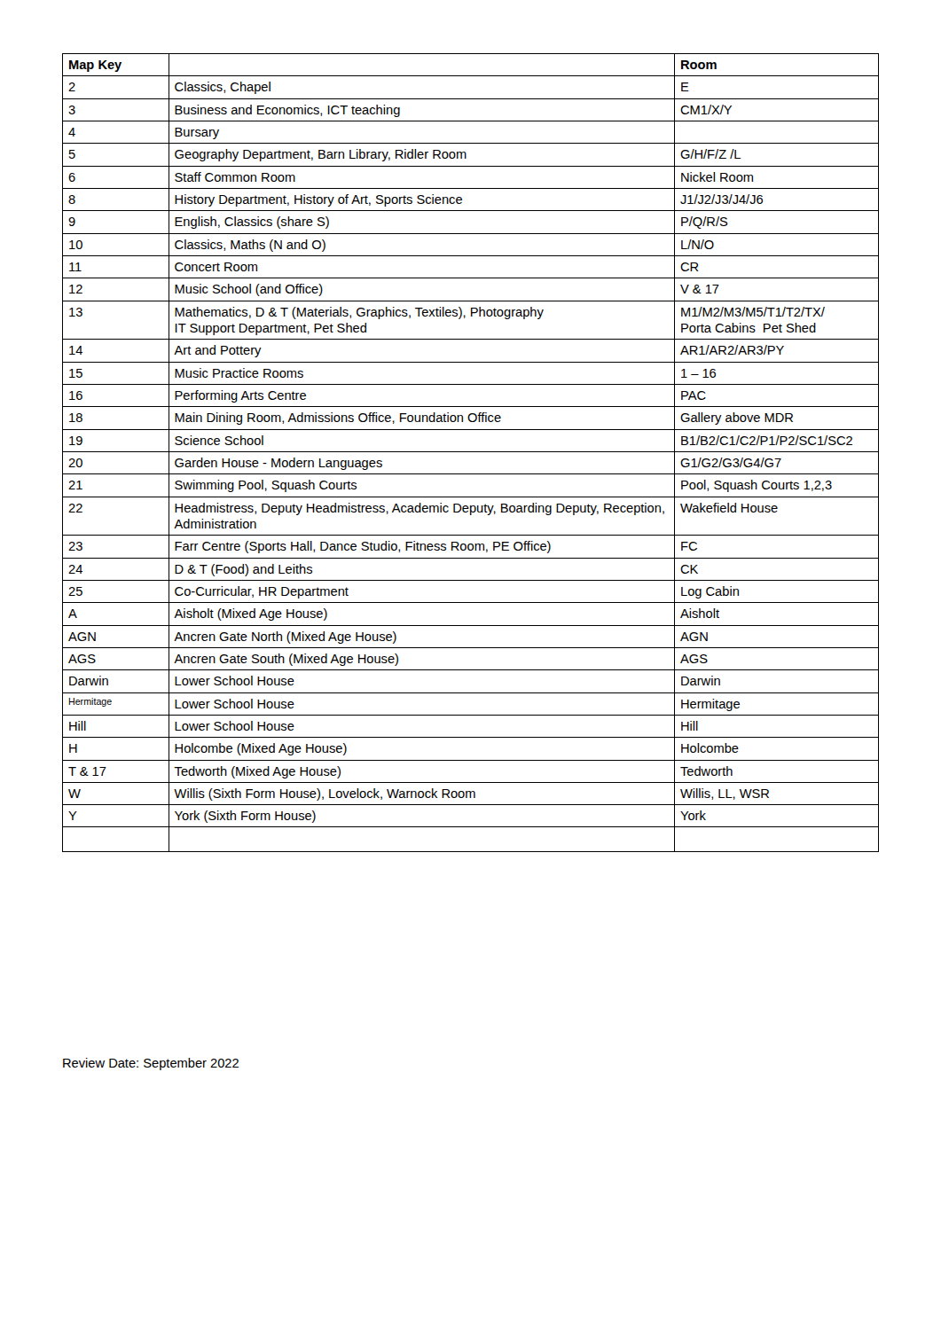| Map Key | | Room |
| --- | --- | --- |
| 2 | Classics, Chapel | E |
| 3 | Business and Economics, ICT teaching | CM1/X/Y |
| 4 | Bursary | |
| 5 | Geography Department, Barn Library, Ridler Room | G/H/F/Z /L |
| 6 | Staff Common Room | Nickel Room |
| 8 | History Department, History of Art, Sports Science | J1/J2/J3/J4/J6 |
| 9 | English, Classics (share S) | P/Q/R/S |
| 10 | Classics, Maths (N and O) | L/N/O |
| 11 | Concert Room | CR |
| 12 | Music School (and Office) | V & 17 |
| 13 | Mathematics, D & T (Materials, Graphics, Textiles), Photography IT Support Department, Pet Shed | M1/M2/M3/M5/T1/T2/TX/ Porta Cabins Pet Shed |
| 14 | Art and Pottery | AR1/AR2/AR3/PY |
| 15 | Music Practice Rooms | 1 – 16 |
| 16 | Performing Arts Centre | PAC |
| 18 | Main Dining Room, Admissions Office, Foundation Office | Gallery above MDR |
| 19 | Science School | B1/B2/C1/C2/P1/P2/SC1/SC2 |
| 20 | Garden House - Modern Languages | G1/G2/G3/G4/G7 |
| 21 | Swimming Pool, Squash Courts | Pool, Squash Courts 1,2,3 |
| 22 | Headmistress, Deputy Headmistress, Academic Deputy, Boarding Deputy, Reception, Administration | Wakefield House |
| 23 | Farr Centre (Sports Hall, Dance Studio, Fitness Room, PE Office) | FC |
| 24 | D & T (Food) and Leiths | CK |
| 25 | Co-Curricular, HR Department | Log Cabin |
| A | Aisholt (Mixed Age House) | Aisholt |
| AGN | Ancren Gate North (Mixed Age House) | AGN |
| AGS | Ancren Gate South (Mixed Age House) | AGS |
| Darwin | Lower School House | Darwin |
| Hermitage | Lower School House | Hermitage |
| Hill | Lower School House | Hill |
| H | Holcombe (Mixed Age House) | Holcombe |
| T & 17 | Tedworth (Mixed Age House) | Tedworth |
| W | Willis (Sixth Form House), Lovelock, Warnock Room | Willis, LL, WSR |
| Y | York (Sixth Form House) | York |
Review Date: September 2022